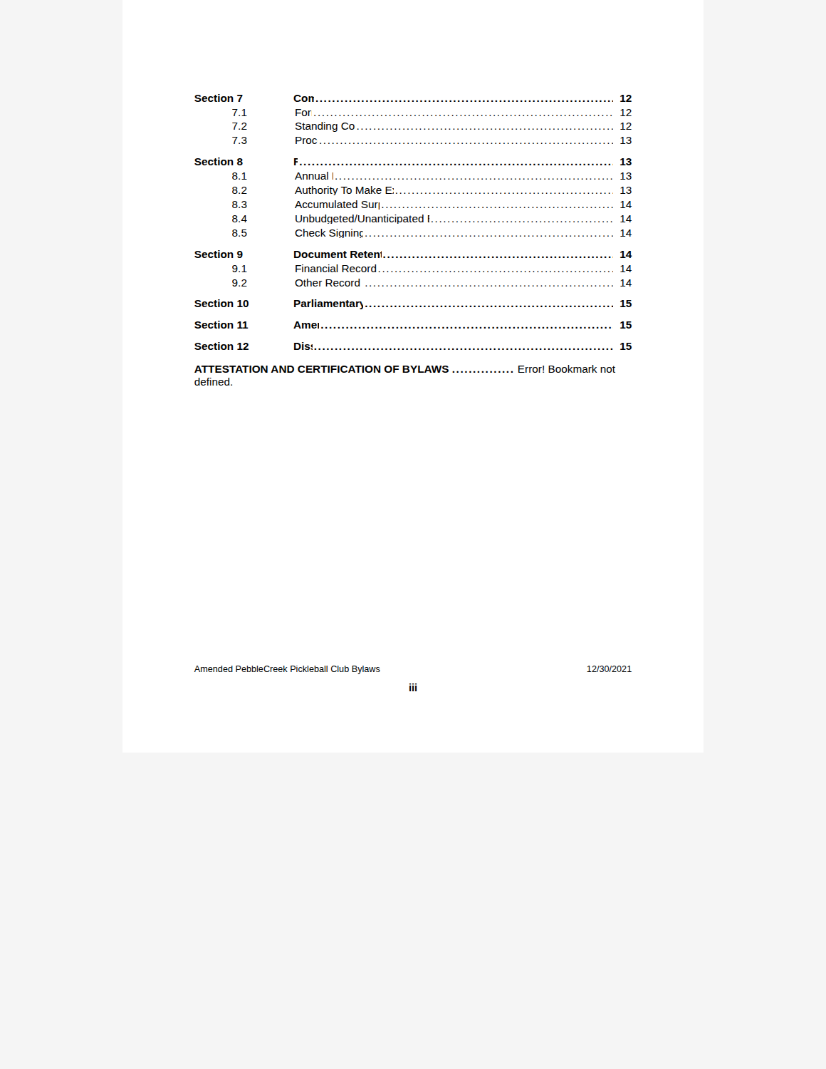Section 7 Committees. .................................................................................................. 12
7.1 Formation. ....................................................................................................... 12
7.2 Standing Committees. ..................................................................................... 12
7.3 Procedures. .................................................................................................... 13
Section 8 Finance. ........................................................................................................ 13
8.1 Annual Budgets. .............................................................................................. 13
8.2 Authority To Make Expenditures. ....................................................................... 13
8.3 Accumulated Surplus Funds. ............................................................................ 14
8.4 Unbudgeted/Unanticipated Expenditures. .......................................................... 14
8.5 Check Signing Authority. .................................................................................. 14
Section 9 Document Retention System ......................................................................... 14
9.1 Financial Record Retention. ............................................................................. 14
9.2 Other Record Retention. .................................................................................. 14
Section 10 Parliamentary Authority. ............................................................................... 15
Section 11 Amendments. ................................................................................................ 15
Section 12 Dissolution. .................................................................................................. 15
ATTESTATION AND CERTIFICATION OF BYLAWS ............... Error! Bookmark not defined.
Amended PebbleCreek Pickleball Club Bylaws 12/30/2021
iii